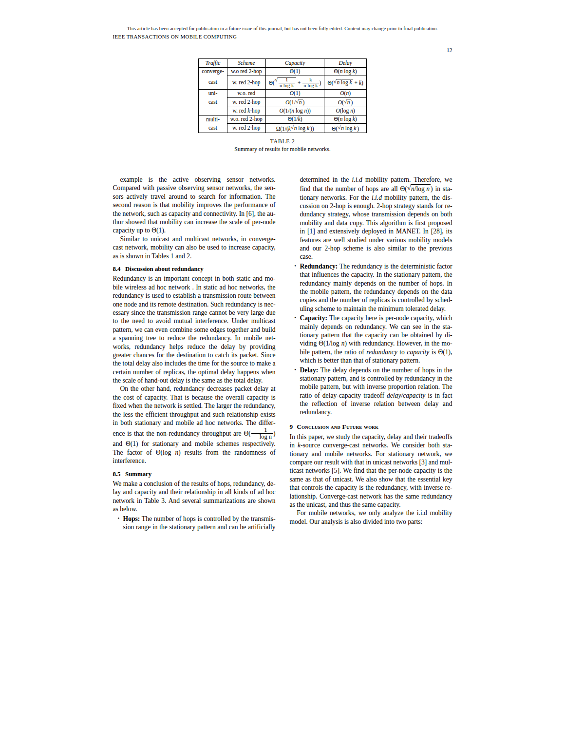This article has been accepted for publication in a future issue of this journal, but has not been fully edited. Content may change prior to final publication.
IEEE TRANSACTIONS ON MOBILE COMPUTING
12
| Traffic | Scheme | Capacity | Delay |
| --- | --- | --- | --- |
| converge- | w.o red 2-hop | Θ(1) | Θ( n log k ) |
| cast | w. red 2-hop | Θ( 1 n log k + k n log k ) | Θ( n log k + k ) |
| uni- | w.o. red | O (1) | O ( n ) |
| cast | w. red 2-hop | O (1/ n ) | O ( n ) |
| | w. red k -hop | O (1/( n log n )) | O (log n ) |
| multi- | w.o. red 2-hop | Θ(1/ k ) | Θ( n log k ) |
| cast | w. red 2-hop | Ω(1/( k n log k )) | Θ( n log k ) |
TABLE 2
Summary of results for mobile networks.
example is the active observing sensor networks. Compared with passive observing sensor networks, the sensors actively travel around to search for information. The second reason is that mobility improves the performance of the network, such as capacity and connectivity. In [6], the author showed that mobility can increase the scale of per-node capacity up to Θ(1).
Similar to unicast and multicast networks, in converge-cast network, mobility can also be used to increase capacity, as is shown in Tables 1 and 2.
8.4 Discussion about redundancy
Redundancy is an important concept in both static and mobile wireless ad hoc network . In static ad hoc networks, the redundancy is used to establish a transmission route between one node and its remote destination. Such redundancy is necessary since the transmission range cannot be very large due to the need to avoid mutual interference. Under multicast pattern, we can even combine some edges together and build a spanning tree to reduce the redundancy. In mobile networks, redundancy helps reduce the delay by providing greater chances for the destination to catch its packet. Since the total delay also includes the time for the source to make a certain number of replicas, the optimal delay happens when the scale of hand-out delay is the same as the total delay.
On the other hand, redundancy decreases packet delay at the cost of capacity. That is because the overall capacity is fixed when the network is settled. The larger the redundancy, the less the efficient throughput and such relationship exists in both stationary and mobile ad hoc networks. The difference is that the non-redundancy throughput are Θ(1 log n) and Θ(1) for stationary and mobile schemes respectively. The factor of Θ(log n) results from the randomness of interference.
8.5 Summary
We make a conclusion of the results of hops, redundancy, delay and capacity and their relationship in all kinds of ad hoc network in Table 3. And several summarizations are shown as below.
Hops: The number of hops is controlled by the transmission range in the stationary pattern and can be artificially determined in the i.i.d mobility pattern. Therefore, we find that the number of hops are all Θ(n/log n) in stationary networks. For the i.i.d mobility pattern, the discussion on 2-hop is enough. 2-hop strategy stands for redundancy strategy, whose transmission depends on both mobility and data copy. This algorithm is first proposed in [1] and extensively deployed in MANET. In [28], its features are well studied under various mobility models and our 2-hop scheme is also similar to the previous case.
Redundancy: The redundancy is the deterministic factor that influences the capacity. In the stationary pattern, the redundancy mainly depends on the number of hops. In the mobile pattern, the redundancy depends on the data copies and the number of replicas is controlled by scheduling scheme to maintain the minimum tolerated delay.
Capacity: The capacity here is per-node capacity, which mainly depends on redundancy. We can see in the stationary pattern that the capacity can be obtained by dividing Θ(1/log n) with redundancy. However, in the mobile pattern, the ratio of redundancy to capacity is Θ(1), which is better than that of stationary pattern.
Delay: The delay depends on the number of hops in the stationary pattern, and is controlled by redundancy in the mobile pattern, but with inverse proportion relation. The ratio of delay-capacity tradeoff delay/capacity is in fact the reflection of inverse relation between delay and redundancy.
9 Conclusion and Future work
In this paper, we study the capacity, delay and their tradeoffs in k-source converge-cast networks. We consider both stationary and mobile networks. For stationary network, we compare our result with that in unicast networks [3] and multicast networks [5]. We find that the per-node capacity is the same as that of unicast. We also show that the essential key that controls the capacity is the redundancy, with inverse relationship. Converge-cast network has the same redundancy as the unicast, and thus the same capacity.
For mobile networks, we only analyze the i.i.d mobility model. Our analysis is also divided into two parts: